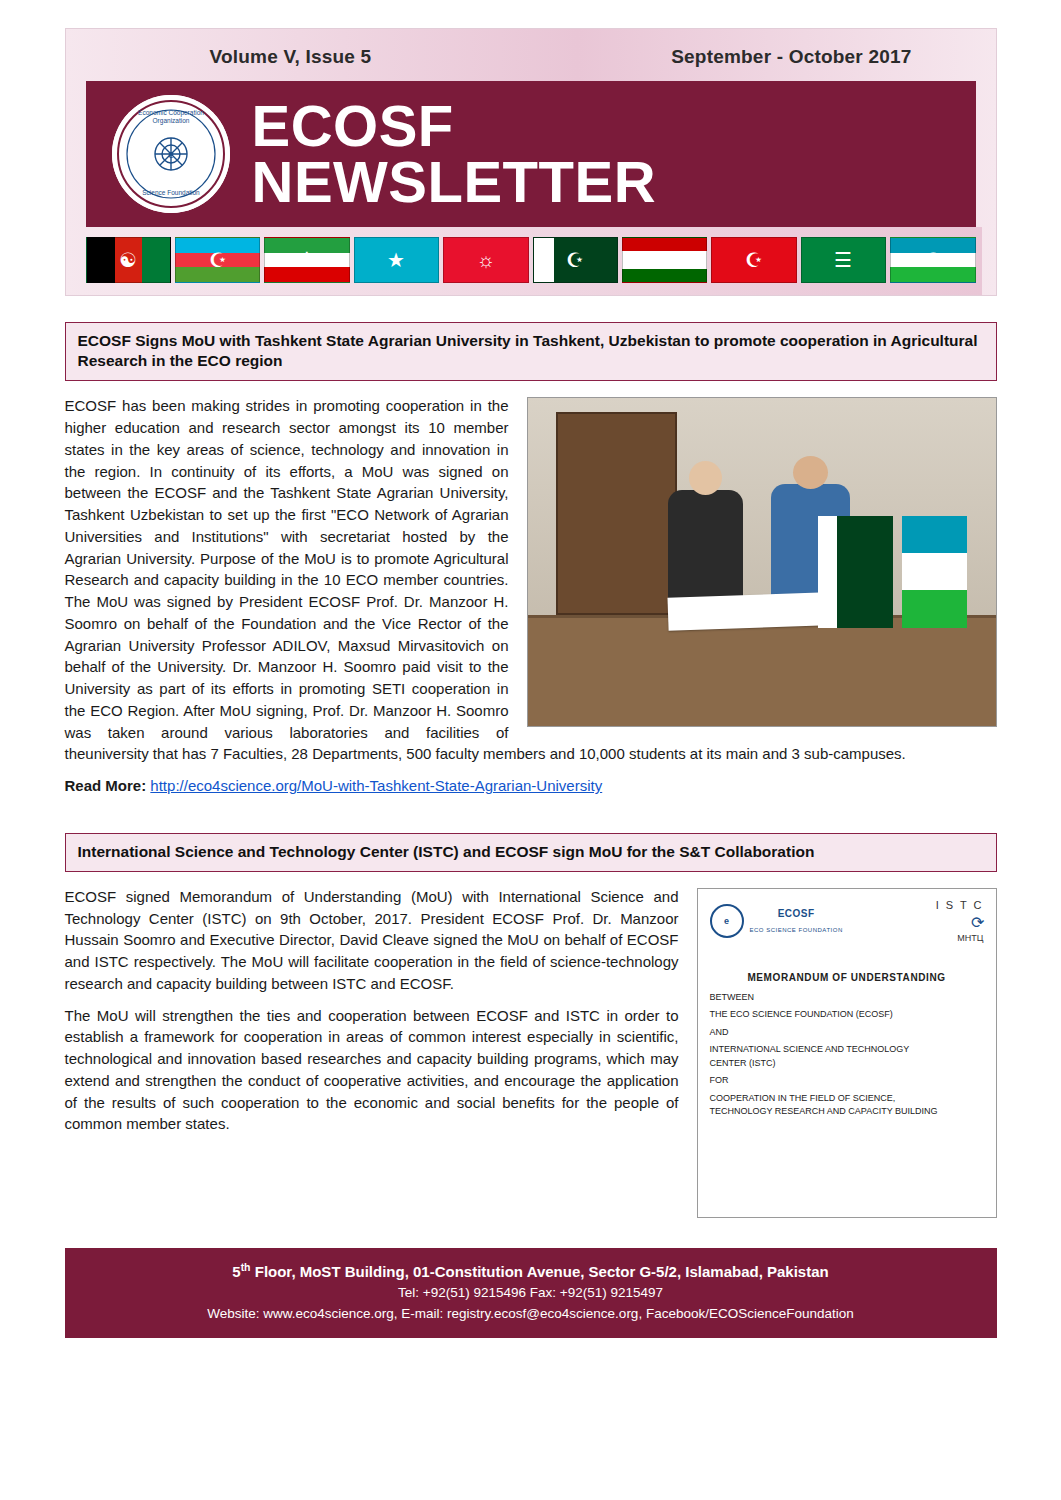Volume V, Issue 5 September - October 2017
e Economic Cooperation Organization Science Foundation
ECOSF
NEWSLETTER
☯
☪
ا
★
☼
☪
★
☪
☰
☪
ECOSF Signs MoU with Tashkent State Agrarian University in Tashkent, Uzbekistan to promote cooperation in Agricultural Research in the ECO region
ECOSF has been making strides in promoting cooperation in the higher education and research sector amongst its 10 member states in the key areas of science, technology and innovation in the region. In continuity of its efforts, a MoU was signed on between the ECOSF and the Tashkent State Agrarian University, Tashkent Uzbekistan to set up the first "ECO Network of Agrarian Universities and Institutions" with secretariat hosted by the Agrarian University. Purpose of the MoU is to promote Agricultural Research and capacity building in the 10 ECO member countries. The MoU was signed by President ECOSF Prof. Dr. Manzoor H. Soomro on behalf of the Foundation and the Vice Rector of the Agrarian University Professor ADILOV, Maxsud Mirvasitovich on behalf of the University. Dr. Manzoor H. Soomro paid visit to the University as part of its efforts in promoting SETI cooperation in the ECO Region. After MoU signing, Prof. Dr. Manzoor H. Soomro was taken around various laboratories and facilities of theuniversity that has 7 Faculties, 28 Departments, 500 faculty members and 10,000 students at its main and 3 sub-campuses.
Read More: http://eco4science.org/MoU-with-Tashkent-State-Agrarian-University
International Science and Technology Center (ISTC) and ECOSF sign MoU for the S&T Collaboration
e
ECOSF
ECO SCIENCE FOUNDATION
I S T C
⟳
МНТЦ
MEMORANDUM OF UNDERSTANDING
BETWEEN
THE ECO SCIENCE FOUNDATION (ECOSF)
AND
INTERNATIONAL SCIENCE AND TECHNOLOGY
CENTER (ISTC)
FOR
COOPERATION IN THE FIELD OF SCIENCE,
TECHNOLOGY RESEARCH AND CAPACITY BUILDING
ECOSF signed Memorandum of Understanding (MoU) with International Science and Technology Center (ISTC) on 9th October, 2017. President ECOSF Prof. Dr. Manzoor Hussain Soomro and Executive Director, David Cleave signed the MoU on behalf of ECOSF and ISTC respectively. The MoU will facilitate cooperation in the field of science-technology research and capacity building between ISTC and ECOSF.
The MoU will strengthen the ties and cooperation between ECOSF and ISTC in order to establish a framework for cooperation in areas of common interest especially in scientific, technological and innovation based researches and capacity building programs, which may extend and strengthen the conduct of cooperative activities, and encourage the application of the results of such cooperation to the economic and social benefits for the people of common member states.
5th Floor, MoST Building, 01-Constitution Avenue, Sector G-5/2, Islamabad, Pakistan
Tel: +92(51) 9215496 Fax: +92(51) 9215497
Website: www.eco4science.org, E-mail: registry.ecosf@eco4science.org, Facebook/ECOScienceFoundation